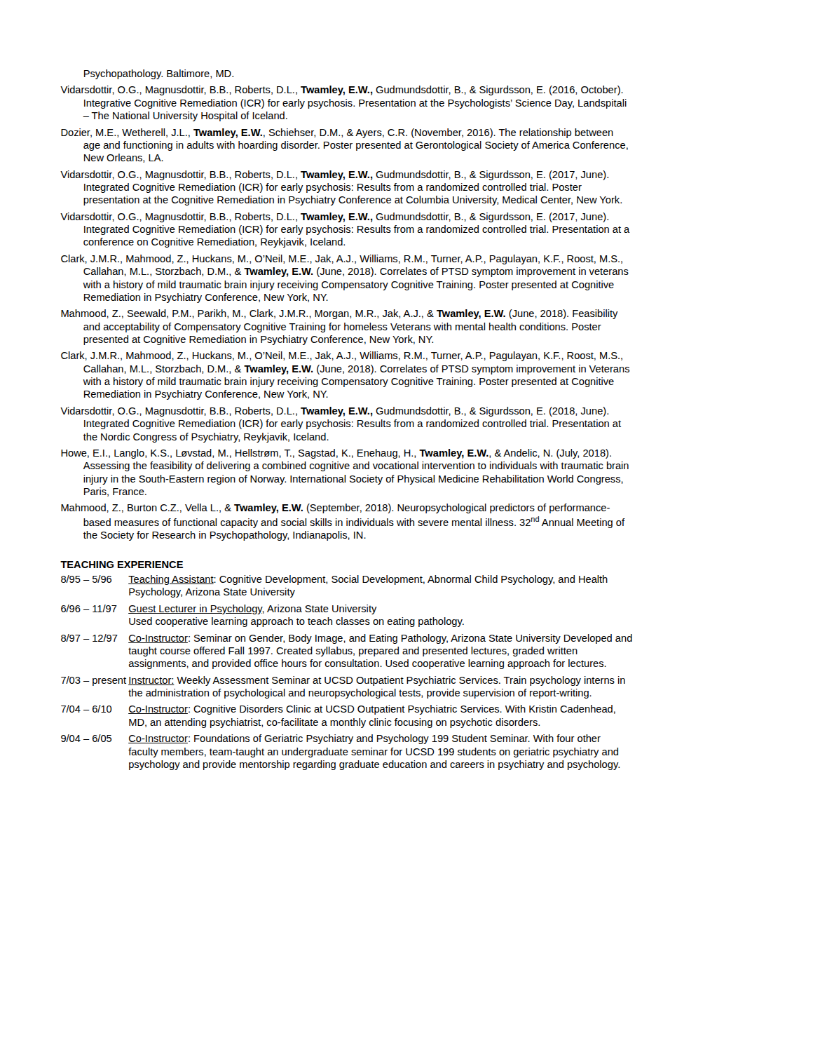Psychopathology. Baltimore, MD.
Vidarsdottir, O.G., Magnusdottir, B.B., Roberts, D.L., Twamley, E.W., Gudmundsdottir, B., & Sigurdsson, E. (2016, October). Integrative Cognitive Remediation (ICR) for early psychosis. Presentation at the Psychologists’ Science Day, Landspitali – The National University Hospital of Iceland.
Dozier, M.E., Wetherell, J.L., Twamley, E.W., Schiehser, D.M., & Ayers, C.R. (November, 2016). The relationship between age and functioning in adults with hoarding disorder. Poster presented at Gerontological Society of America Conference, New Orleans, LA.
Vidarsdottir, O.G., Magnusdottir, B.B., Roberts, D.L., Twamley, E.W., Gudmundsdottir, B., & Sigurdsson, E. (2017, June). Integrated Cognitive Remediation (ICR) for early psychosis: Results from a randomized controlled trial. Poster presentation at the Cognitive Remediation in Psychiatry Conference at Columbia University, Medical Center, New York.
Vidarsdottir, O.G., Magnusdottir, B.B., Roberts, D.L., Twamley, E.W., Gudmundsdottir, B., & Sigurdsson, E. (2017, June). Integrated Cognitive Remediation (ICR) for early psychosis: Results from a randomized controlled trial. Presentation at a conference on Cognitive Remediation, Reykjavik, Iceland.
Clark, J.M.R., Mahmood, Z., Huckans, M., O’Neil, M.E., Jak, A.J., Williams, R.M., Turner, A.P., Pagulayan, K.F., Roost, M.S., Callahan, M.L., Storzbach, D.M., & Twamley, E.W. (June, 2018). Correlates of PTSD symptom improvement in veterans with a history of mild traumatic brain injury receiving Compensatory Cognitive Training. Poster presented at Cognitive Remediation in Psychiatry Conference, New York, NY.
Mahmood, Z., Seewald, P.M., Parikh, M., Clark, J.M.R., Morgan, M.R., Jak, A.J., & Twamley, E.W. (June, 2018). Feasibility and acceptability of Compensatory Cognitive Training for homeless Veterans with mental health conditions. Poster presented at Cognitive Remediation in Psychiatry Conference, New York, NY.
Clark, J.M.R., Mahmood, Z., Huckans, M., O’Neil, M.E., Jak, A.J., Williams, R.M., Turner, A.P., Pagulayan, K.F., Roost, M.S., Callahan, M.L., Storzbach, D.M., & Twamley, E.W. (June, 2018). Correlates of PTSD symptom improvement in Veterans with a history of mild traumatic brain injury receiving Compensatory Cognitive Training. Poster presented at Cognitive Remediation in Psychiatry Conference, New York, NY.
Vidarsdottir, O.G., Magnusdottir, B.B., Roberts, D.L., Twamley, E.W., Gudmundsdottir, B., & Sigurdsson, E. (2018, June). Integrated Cognitive Remediation (ICR) for early psychosis: Results from a randomized controlled trial. Presentation at the Nordic Congress of Psychiatry, Reykjavik, Iceland.
Howe, E.I., Langlo, K.S., Løvstad, M., Hellstrøm, T., Sagstad, K., Enehaug, H., Twamley, E.W., & Andelic, N. (July, 2018). Assessing the feasibility of delivering a combined cognitive and vocational intervention to individuals with traumatic brain injury in the South-Eastern region of Norway. International Society of Physical Medicine Rehabilitation World Congress, Paris, France.
Mahmood, Z., Burton C.Z., Vella L., & Twamley, E.W. (September, 2018). Neuropsychological predictors of performance-based measures of functional capacity and social skills in individuals with severe mental illness. 32nd Annual Meeting of the Society for Research in Psychopathology, Indianapolis, IN.
Teaching Experience
| 8/95 – 5/96 | Teaching Assistant : Cognitive Development, Social Development, Abnormal Child Psychology, and Health Psychology, Arizona State University |
| 6/96 – 11/97 | Guest Lecturer in Psychology , Arizona State University Used cooperative learning approach to teach classes on eating pathology. |
| 8/97 – 12/97 | Co-Instructor : Seminar on Gender, Body Image, and Eating Pathology, Arizona State University Developed and taught course offered Fall 1997. Created syllabus, prepared and presented lectures, graded written assignments, and provided office hours for consultation. Used cooperative learning approach for lectures. |
| 7/03 – present | Instructor: Weekly Assessment Seminar at UCSD Outpatient Psychiatric Services. Train psychology interns in the administration of psychological and neuropsychological tests, provide supervision of report-writing. |
| 7/04 – 6/10 | Co-Instructor : Cognitive Disorders Clinic at UCSD Outpatient Psychiatric Services. With Kristin Cadenhead, MD, an attending psychiatrist, co-facilitate a monthly clinic focusing on psychotic disorders. |
| 9/04 – 6/05 | Co-Instructor : Foundations of Geriatric Psychiatry and Psychology 199 Student Seminar. With four other faculty members, team-taught an undergraduate seminar for UCSD 199 students on geriatric psychiatry and psychology and provide mentorship regarding graduate education and careers in psychiatry and psychology. |